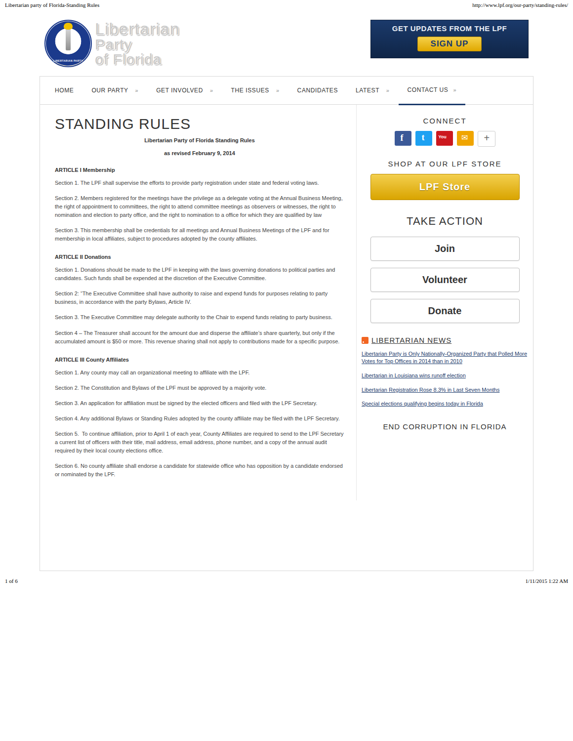Libertarian party of Florida-Standing Rules
http://www.lpf.org/our-party/standing-rules/
Libertarian
Party
of Florida
GET UPDATES FROM THE LPF
SIGN UP
HOME
OUR PARTY »
GET INVOLVED »
THE ISSUES »
CANDIDATES
LATEST »
CONTACT US »
STANDING RULES
Libertarian Party of Florida Standing Rules as revised February 9, 2014
ARTICLE I Membership
Section 1. The LPF shall supervise the efforts to provide party registration under state and federal voting laws.
Section 2. Members registered for the meetings have the privilege as a delegate voting at the Annual Business Meeting, the right of appointment to committees, the right to attend committee meetings as observers or witnesses, the right to nomination and election to party office, and the right to nomination to a office for which they are qualified by law
Section 3. This membership shall be credentials for all meetings and Annual Business Meetings of the LPF and for membership in local affiliates, subject to procedures adopted by the county affiliates.
ARTICLE II Donations
Section 1. Donations should be made to the LPF in keeping with the laws governing donations to political parties and candidates. Such funds shall be expended at the discretion of the Executive Committee.
Section 2: “The Executive Committee shall have authority to raise and expend funds for purposes relating to party business, in accordance with the party Bylaws, Article IV.
Section 3. The Executive Committee may delegate authority to the Chair to expend funds relating to party business.
Section 4 – The Treasurer shall account for the amount due and disperse the affiliate’s share quarterly, but only if the accumulated amount is $50 or more. This revenue sharing shall not apply to contributions made for a specific purpose.
ARTICLE III County Affiliates
Section 1. Any county may call an organizational meeting to affiliate with the LPF.
Section 2. The Constitution and Bylaws of the LPF must be approved by a majority vote.
Section 3. An application for affiliation must be signed by the elected officers and filed with the LPF Secretary.
Section 4. Any additional Bylaws or Standing Rules adopted by the county affiliate may be filed with the LPF Secretary.
Section 5. To continue affiliation, prior to April 1 of each year, County Affiliates are required to send to the LPF Secretary a current list of officers with their title, mail address, email address, phone number, and a copy of the annual audit required by their local county elections office.
Section 6. No county affiliate shall endorse a candidate for statewide office who has opposition by a candidate endorsed or nominated by the LPF.
CONNECT
SHOP AT OUR LPF STORE
LPF Store
TAKE ACTION
Join
Volunteer
Donate
LIBERTARIAN NEWS
Libertarian Party is Only Nationally-Organized Party that Polled More Votes for Top Offices in 2014 than in 2010
Libertarian in Louisiana wins runoff election
Libertarian Registration Rose 8.3% in Last Seven Months
Special elections qualifying begins today in Florida
END CORRUPTION IN FLORIDA
1 of 6
1/11/2015 1:22 AM